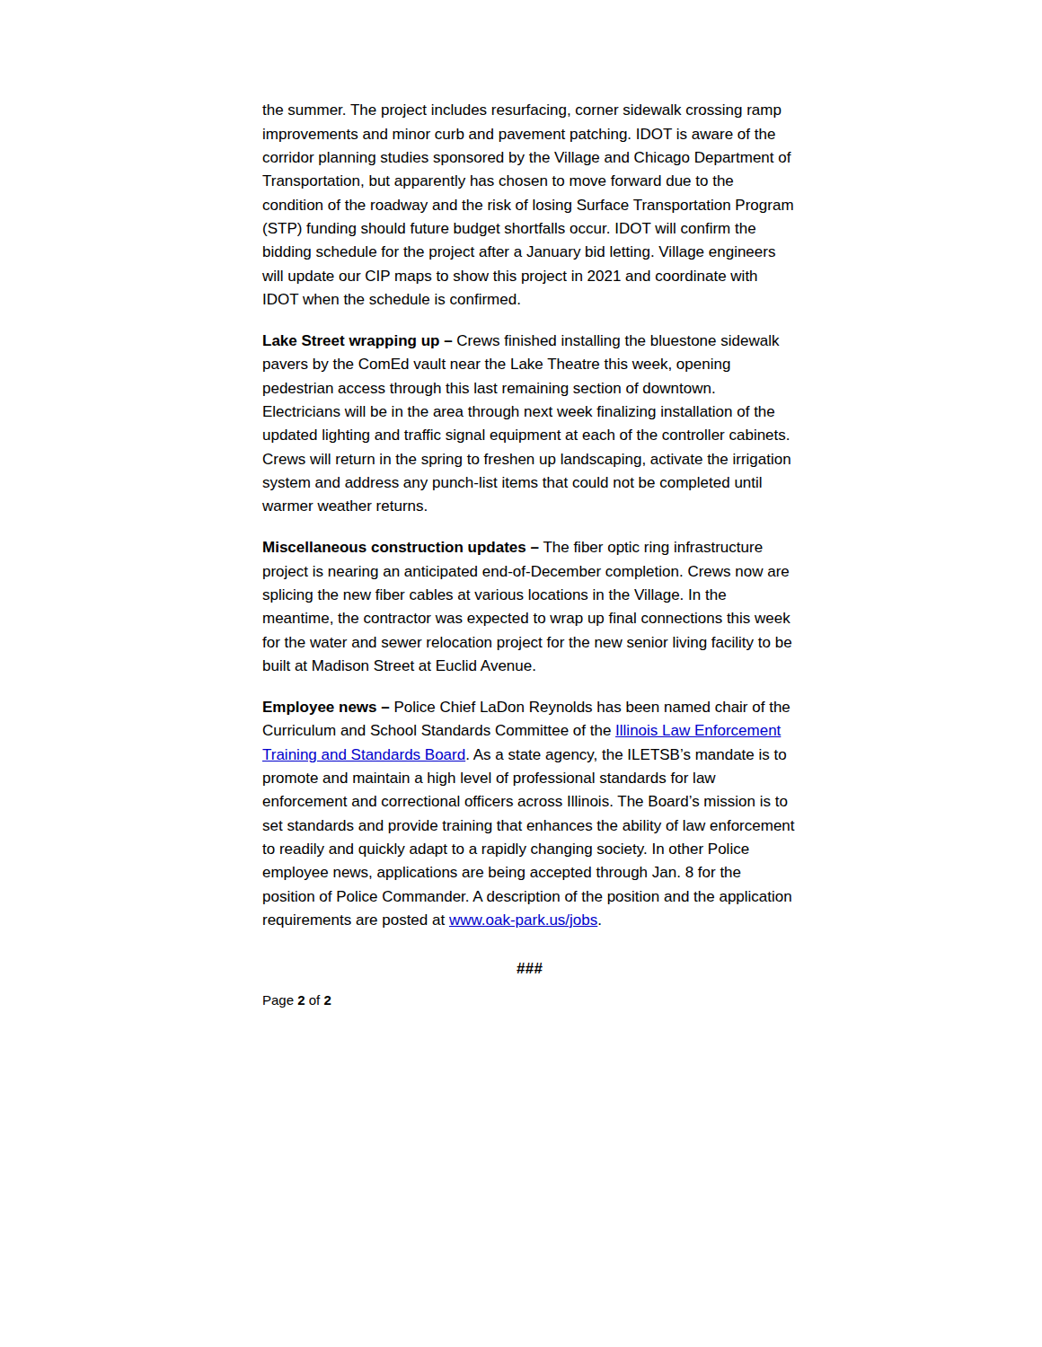the summer. The project includes resurfacing, corner sidewalk crossing ramp improvements and minor curb and pavement patching. IDOT is aware of the corridor planning studies sponsored by the Village and Chicago Department of Transportation, but apparently has chosen to move forward due to the condition of the roadway and the risk of losing Surface Transportation Program (STP) funding should future budget shortfalls occur. IDOT will confirm the bidding schedule for the project after a January bid letting. Village engineers will update our CIP maps to show this project in 2021 and coordinate with IDOT when the schedule is confirmed.
Lake Street wrapping up – Crews finished installing the bluestone sidewalk pavers by the ComEd vault near the Lake Theatre this week, opening pedestrian access through this last remaining section of downtown. Electricians will be in the area through next week finalizing installation of the updated lighting and traffic signal equipment at each of the controller cabinets. Crews will return in the spring to freshen up landscaping, activate the irrigation system and address any punch-list items that could not be completed until warmer weather returns.
Miscellaneous construction updates – The fiber optic ring infrastructure project is nearing an anticipated end-of-December completion. Crews now are splicing the new fiber cables at various locations in the Village. In the meantime, the contractor was expected to wrap up final connections this week for the water and sewer relocation project for the new senior living facility to be built at Madison Street at Euclid Avenue.
Employee news – Police Chief LaDon Reynolds has been named chair of the Curriculum and School Standards Committee of the Illinois Law Enforcement Training and Standards Board. As a state agency, the ILETSB’s mandate is to promote and maintain a high level of professional standards for law enforcement and correctional officers across Illinois. The Board’s mission is to set standards and provide training that enhances the ability of law enforcement to readily and quickly adapt to a rapidly changing society. In other Police employee news, applications are being accepted through Jan. 8 for the position of Police Commander. A description of the position and the application requirements are posted at www.oak-park.us/jobs.
###
Page 2 of 2